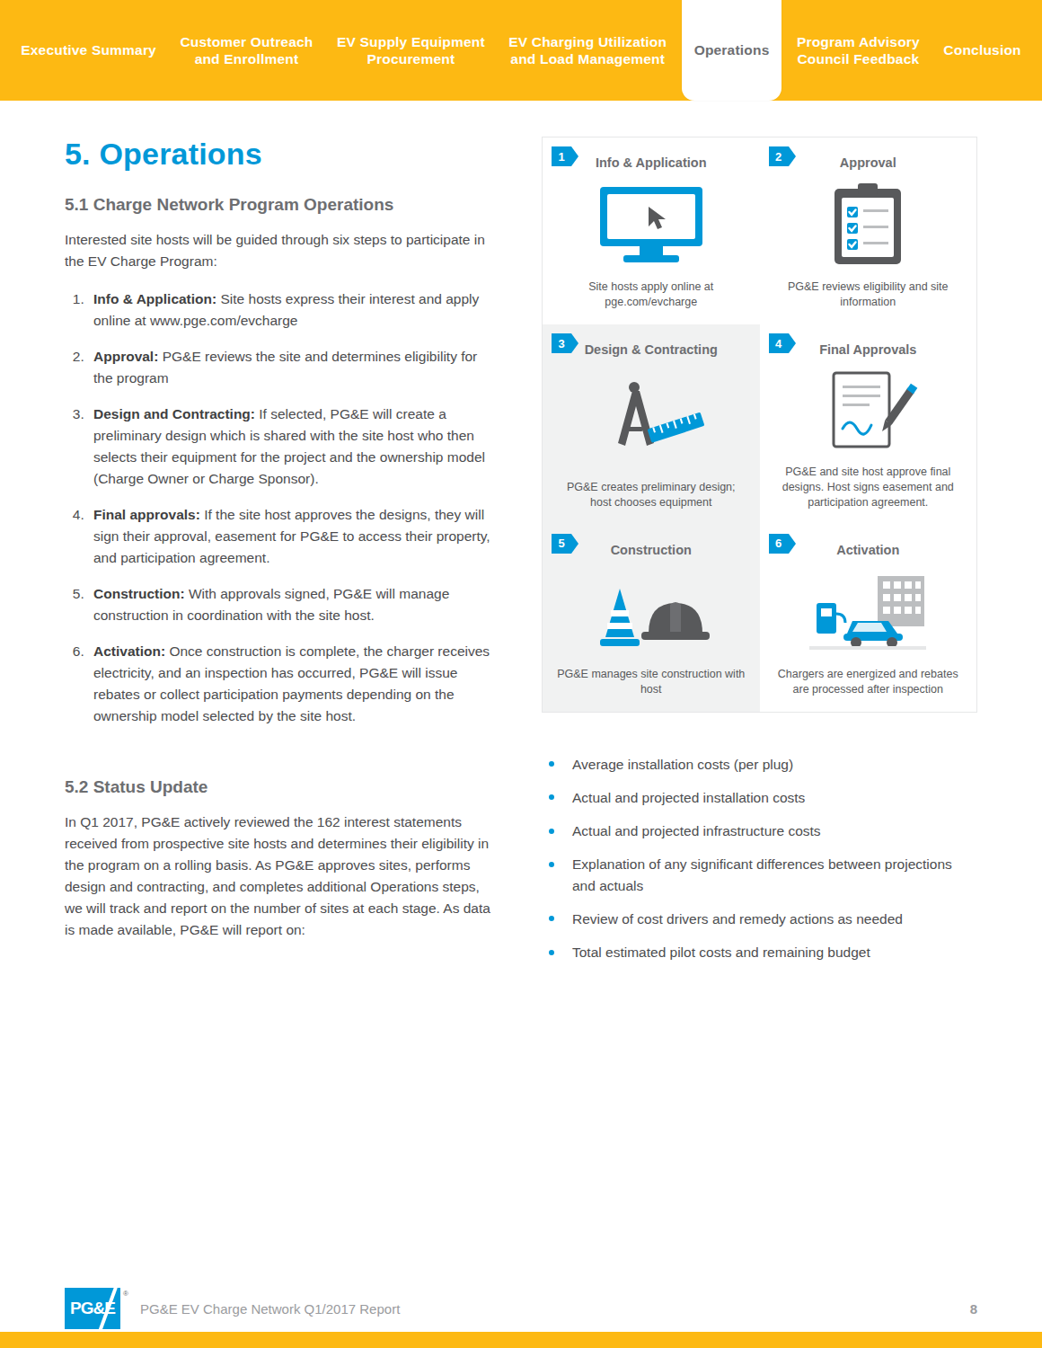Executive Summary
Customer Outreach
and Enrollment
EV Supply Equipment
Procurement
EV Charging Utilization
and Load Management
Operations
Program Advisory
Council Feedback
Conclusion
5. Operations
5.1 Charge Network Program Operations
Interested site hosts will be guided through six steps to participate in the EV Charge Program:
Info & Application: Site hosts express their interest and apply online at www.pge.com/evcharge
Approval: PG&E reviews the site and determines eligibility for the program
Design and Contracting: If selected, PG&E will create a preliminary design which is shared with the site host who then selects their equipment for the project and the ownership model (Charge Owner or Charge Sponsor).
Final approvals: If the site host approves the designs, they will sign their approval, easement for PG&E to access their property, and participation agreement.
Construction: With approvals signed, PG&E will manage construction in coordination with the site host.
Activation: Once construction is complete, the charger receives electricity, and an inspection has occurred, PG&E will issue rebates or collect participation payments depending on the ownership model selected by the site host.
5.2 Status Update
In Q1 2017, PG&E actively reviewed the 162 interest statements received from prospective site hosts and determines their eligibility in the program on a rolling basis. As PG&E approves sites, performs design and contracting, and completes additional Operations steps, we will track and report on the number of sites at each stage. As data is made available, PG&E will report on:
1
Info & Application
Site hosts apply online at pge.com/evcharge
2
Approval
PG&E reviews eligibility and site information
3
Design & Contracting
PG&E creates preliminary design; host chooses equipment
4
Final Approvals
PG&E and site host approve final designs. Host signs easement and participation agreement.
5
Construction
PG&E manages site construction with host
6
Activation
Chargers are energized and rebates are processed after inspection
Average installation costs (per plug)
Actual and projected installation costs
Actual and projected infrastructure costs
Explanation of any significant differences between projections and actuals
Review of cost drivers and remedy actions as needed
Total estimated pilot costs and remaining budget
PG&E ®
PG&E EV Charge Network Q1/2017 Report
8